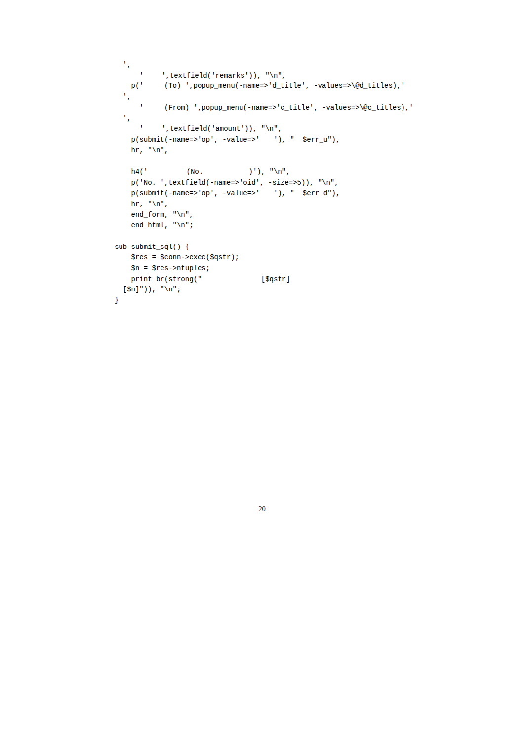',
      '　　 ',textfield('remarks')), "\n",
    p('　　　(To) ',popup_menu(-name=>'d_title', -values=>\@d_titles),'
  ',
      '　　　(From) ',popup_menu(-name=>'c_title', -values=>\@c_titles),'
  ',
      '　　 ',textfield('amount')), "\n",
    p(submit(-name=>'op', -value=>'　　'), "  $err_u"),
    hr, "\n",

    h4('　　　　　 (No. 　　　　　　)'), "\n",
    p('No. ',textfield(-name=>'oid', -size=>5)), "\n",
    p(submit(-name=>'op', -value=>'　　'), "  $err_d"),
    hr, "\n",
    end_form, "\n",
    end_html, "\n";

sub submit_sql() {
    $res = $conn->exec($qstr);
    $n = $res->ntuples;
    print br(strong("　　　　　　　　 [$qstr]　　　　　　
  [$n]")), "\n";
}
20